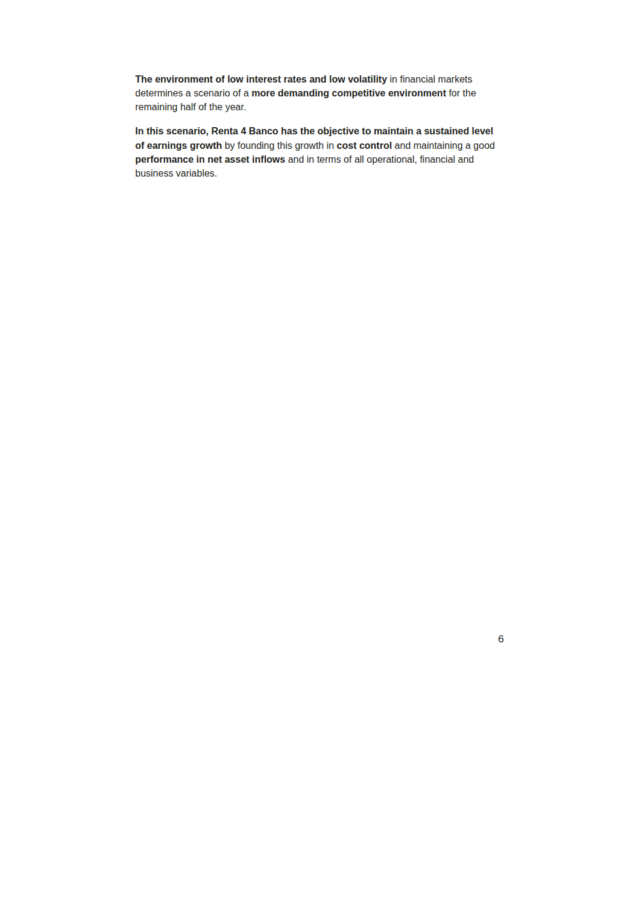The environment of low interest rates and low volatility in financial markets determines a scenario of a more demanding competitive environment for the remaining half of the year.
In this scenario, Renta 4 Banco has the objective to maintain a sustained level of earnings growth by founding this growth in cost control and maintaining a good performance in net asset inflows and in terms of all operational, financial and business variables.
6